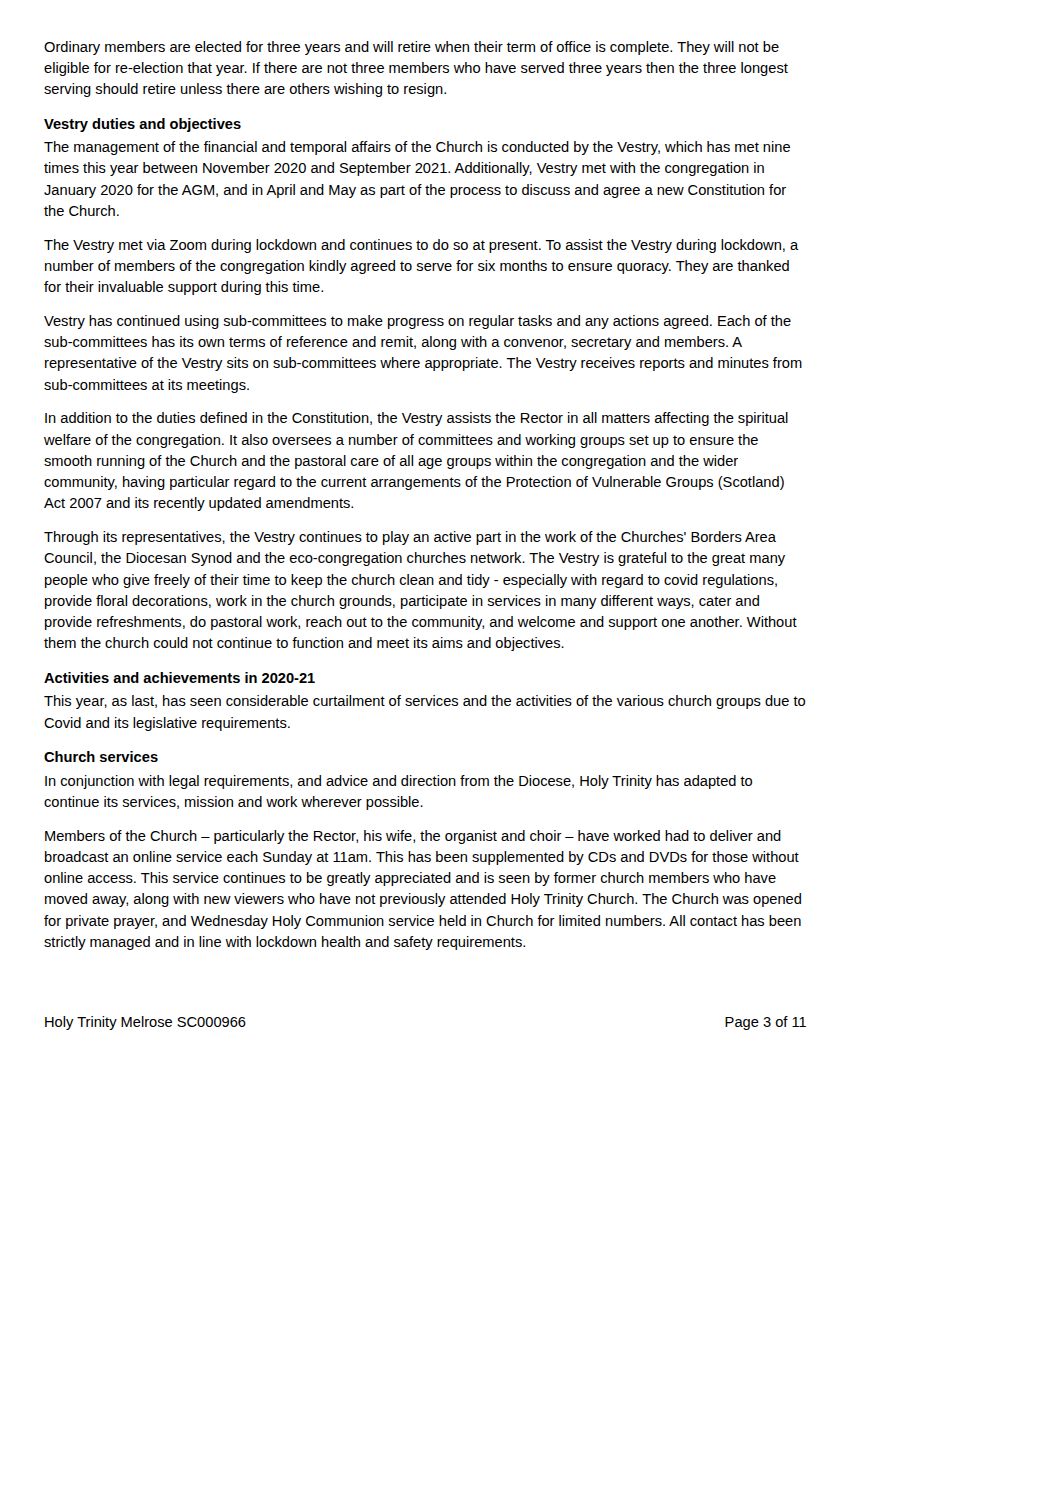Ordinary members are elected for three years and will retire when their term of office is complete. They will not be eligible for re-election that year. If there are not three members who have served three years then the three longest serving should retire unless there are others wishing to resign.
Vestry duties and objectives
The management of the financial and temporal affairs of the Church is conducted by the Vestry, which has met nine times this year between November 2020 and September 2021. Additionally, Vestry met with the congregation in January 2020 for the AGM, and in April and May as part of the process to discuss and agree a new Constitution for the Church.
The Vestry met via Zoom during lockdown and continues to do so at present. To assist the Vestry during lockdown, a number of members of the congregation kindly agreed to serve for six months to ensure quoracy. They are thanked for their invaluable support during this time.
Vestry has continued using sub-committees to make progress on regular tasks and any actions agreed. Each of the sub-committees has its own terms of reference and remit, along with a convenor, secretary and members. A representative of the Vestry sits on sub-committees where appropriate. The Vestry receives reports and minutes from sub-committees at its meetings.
In addition to the duties defined in the Constitution, the Vestry assists the Rector in all matters affecting the spiritual welfare of the congregation. It also oversees a number of committees and working groups set up to ensure the smooth running of the Church and the pastoral care of all age groups within the congregation and the wider community, having particular regard to the current arrangements of the Protection of Vulnerable Groups (Scotland) Act 2007 and its recently updated amendments.
Through its representatives, the Vestry continues to play an active part in the work of the Churches' Borders Area Council, the Diocesan Synod and the eco-congregation churches network. The Vestry is grateful to the great many people who give freely of their time to keep the church clean and tidy - especially with regard to covid regulations, provide floral decorations, work in the church grounds, participate in services in many different ways, cater and provide refreshments, do pastoral work, reach out to the community, and welcome and support one another. Without them the church could not continue to function and meet its aims and objectives.
Activities and achievements in 2020-21
This year, as last, has seen considerable curtailment of services and the activities of the various church groups due to Covid and its legislative requirements.
Church services
In conjunction with legal requirements, and advice and direction from the Diocese, Holy Trinity has adapted to continue its services, mission and work wherever possible.
Members of the Church – particularly the Rector, his wife, the organist and choir – have worked had to deliver and broadcast an online service each Sunday at 11am. This has been supplemented by CDs and DVDs for those without online access. This service continues to be greatly appreciated and is seen by former church members who have moved away, along with new viewers who have not previously attended Holy Trinity Church. The Church was opened for private prayer, and Wednesday Holy Communion service held in Church for limited numbers. All contact has been strictly managed and in line with lockdown health and safety requirements.
Holy Trinity Melrose SC000966 Page 3 of 11